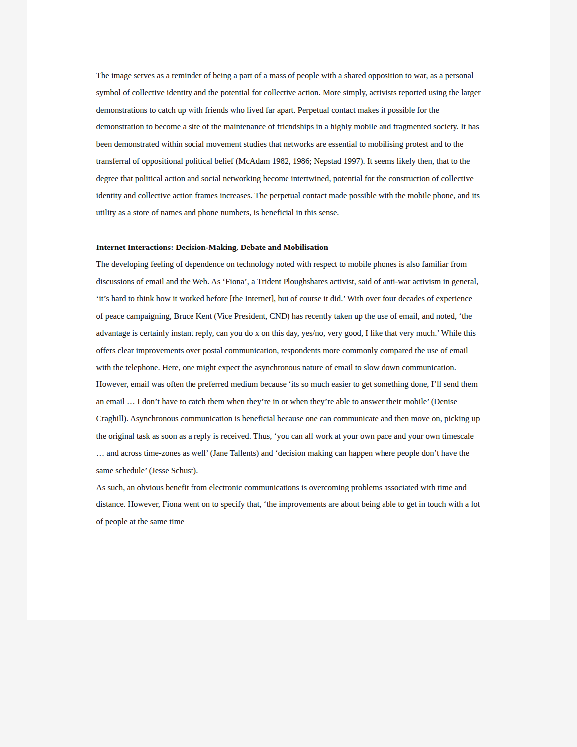The image serves as a reminder of being a part of a mass of people with a shared opposition to war, as a personal symbol of collective identity and the potential for collective action. More simply, activists reported using the larger demonstrations to catch up with friends who lived far apart. Perpetual contact makes it possible for the demonstration to become a site of the maintenance of friendships in a highly mobile and fragmented society. It has been demonstrated within social movement studies that networks are essential to mobilising protest and to the transferral of oppositional political belief (McAdam 1982, 1986; Nepstad 1997). It seems likely then, that to the degree that political action and social networking become intertwined, potential for the construction of collective identity and collective action frames increases. The perpetual contact made possible with the mobile phone, and its utility as a store of names and phone numbers, is beneficial in this sense.
Internet Interactions: Decision-Making, Debate and Mobilisation
The developing feeling of dependence on technology noted with respect to mobile phones is also familiar from discussions of email and the Web. As ‘Fiona’, a Trident Ploughshares activist, said of anti-war activism in general, ‘it’s hard to think how it worked before [the Internet], but of course it did.’ With over four decades of experience of peace campaigning, Bruce Kent (Vice President, CND) has recently taken up the use of email, and noted, ‘the advantage is certainly instant reply, can you do x on this day, yes/no, very good, I like that very much.’ While this offers clear improvements over postal communication, respondents more commonly compared the use of email with the telephone. Here, one might expect the asynchronous nature of email to slow down communication. However, email was often the preferred medium because ‘its so much easier to get something done, I’ll send them an email … I don’t have to catch them when they’re in or when they’re able to answer their mobile’ (Denise Craghill). Asynchronous communication is beneficial because one can communicate and then move on, picking up the original task as soon as a reply is received. Thus, ‘you can all work at your own pace and your own timescale … and across time-zones as well’ (Jane Tallents) and ‘decision making can happen where people don’t have the same schedule’ (Jesse Schust).
As such, an obvious benefit from electronic communications is overcoming problems associated with time and distance. However, Fiona went on to specify that, ‘the improvements are about being able to get in touch with a lot of people at the same time